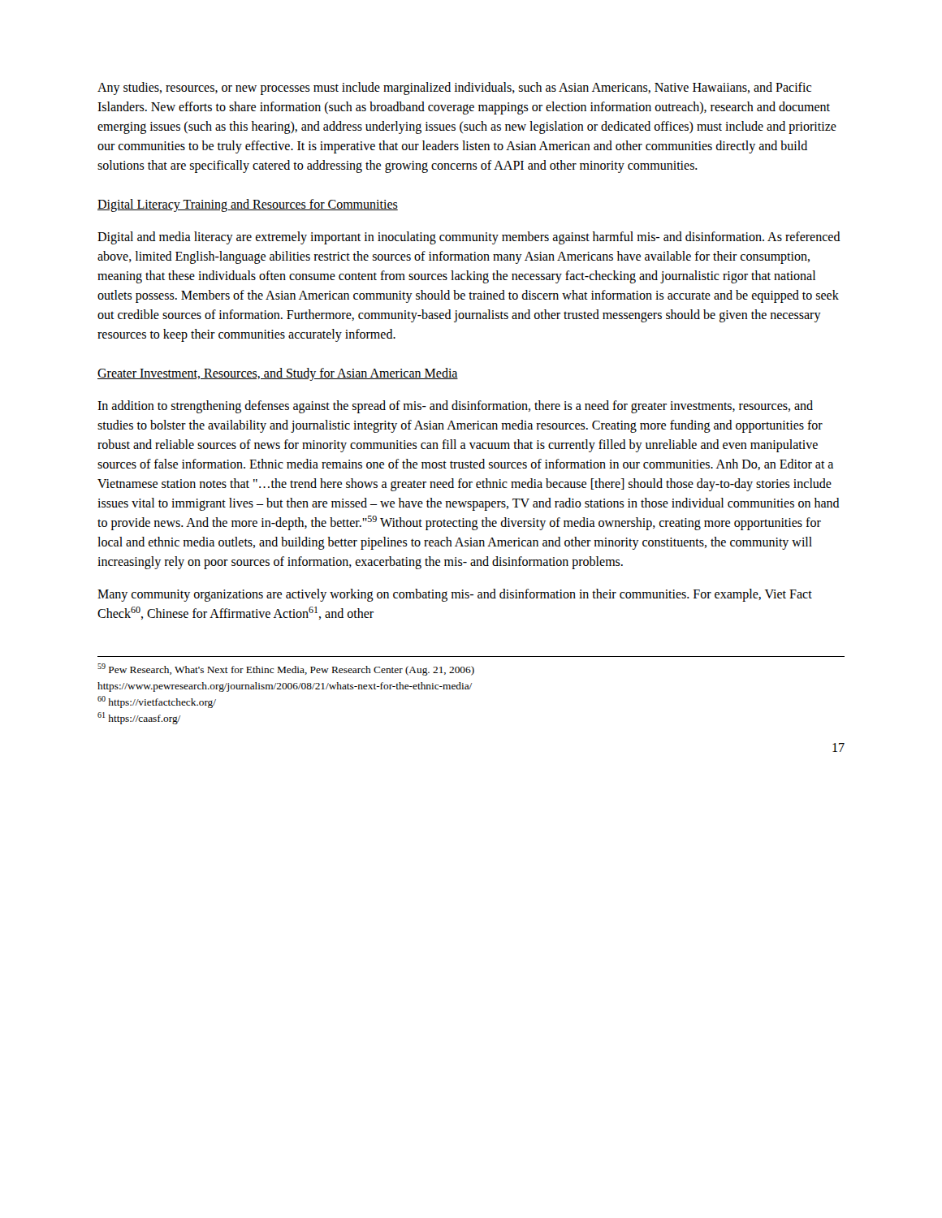Any studies, resources, or new processes must include marginalized individuals, such as Asian Americans, Native Hawaiians, and Pacific Islanders. New efforts to share information (such as broadband coverage mappings or election information outreach), research and document emerging issues (such as this hearing), and address underlying issues (such as new legislation or dedicated offices) must include and prioritize our communities to be truly effective. It is imperative that our leaders listen to Asian American and other communities directly and build solutions that are specifically catered to addressing the growing concerns of AAPI and other minority communities.
Digital Literacy Training and Resources for Communities
Digital and media literacy are extremely important in inoculating community members against harmful mis- and disinformation. As referenced above, limited English-language abilities restrict the sources of information many Asian Americans have available for their consumption, meaning that these individuals often consume content from sources lacking the necessary fact-checking and journalistic rigor that national outlets possess. Members of the Asian American community should be trained to discern what information is accurate and be equipped to seek out credible sources of information. Furthermore, community-based journalists and other trusted messengers should be given the necessary resources to keep their communities accurately informed.
Greater Investment, Resources, and Study for Asian American Media
In addition to strengthening defenses against the spread of mis- and disinformation, there is a need for greater investments, resources, and studies to bolster the availability and journalistic integrity of Asian American media resources. Creating more funding and opportunities for robust and reliable sources of news for minority communities can fill a vacuum that is currently filled by unreliable and even manipulative sources of false information. Ethnic media remains one of the most trusted sources of information in our communities. Anh Do, an Editor at a Vietnamese station notes that "…the trend here shows a greater need for ethnic media because [there] should those day-to-day stories include issues vital to immigrant lives – but then are missed – we have the newspapers, TV and radio stations in those individual communities on hand to provide news. And the more in-depth, the better."59 Without protecting the diversity of media ownership, creating more opportunities for local and ethnic media outlets, and building better pipelines to reach Asian American and other minority constituents, the community will increasingly rely on poor sources of information, exacerbating the mis- and disinformation problems.
Many community organizations are actively working on combating mis- and disinformation in their communities. For example, Viet Fact Check60, Chinese for Affirmative Action61, and other
59 Pew Research, What's Next for Ethinc Media, Pew Research Center (Aug. 21, 2006)
https://www.pewresearch.org/journalism/2006/08/21/whats-next-for-the-ethnic-media/
60 https://vietfactcheck.org/
61 https://caasf.org/
17